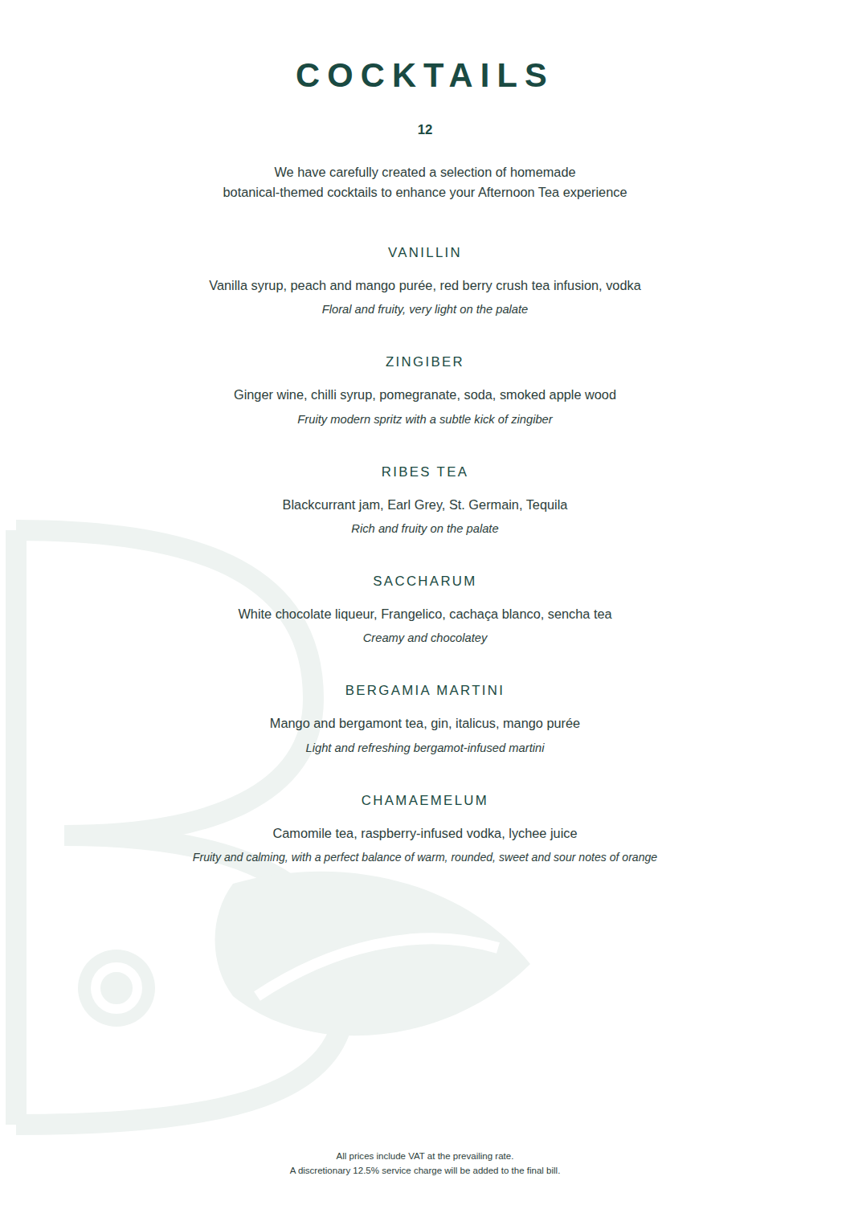COCKTAILS
12
We have carefully created a selection of homemade
botanical-themed cocktails to enhance your Afternoon Tea experience
VANILLIN
Vanilla syrup, peach and mango purée, red berry crush tea infusion, vodka
Floral and fruity, very light on the palate
ZINGIBER
Ginger wine, chilli syrup, pomegranate, soda, smoked apple wood
Fruity modern spritz with a subtle kick of zingiber
RIBES TEA
Blackcurrant jam, Earl Grey, St. Germain, Tequila
Rich and fruity on the palate
SACCHARUM
White chocolate liqueur, Frangelico, cachaça blanco, sencha tea
Creamy and chocolatey
BERGAMIA MARTINI
Mango and bergamont tea, gin, italicus, mango purée
Light and refreshing bergamot-infused martini
CHAMAEMELUM
Camomile tea, raspberry-infused vodka, lychee juice
Fruity and calming, with a perfect balance of warm, rounded, sweet and sour notes of orange
All prices include VAT at the prevailing rate.
A discretionary 12.5% service charge will be added to the final bill.